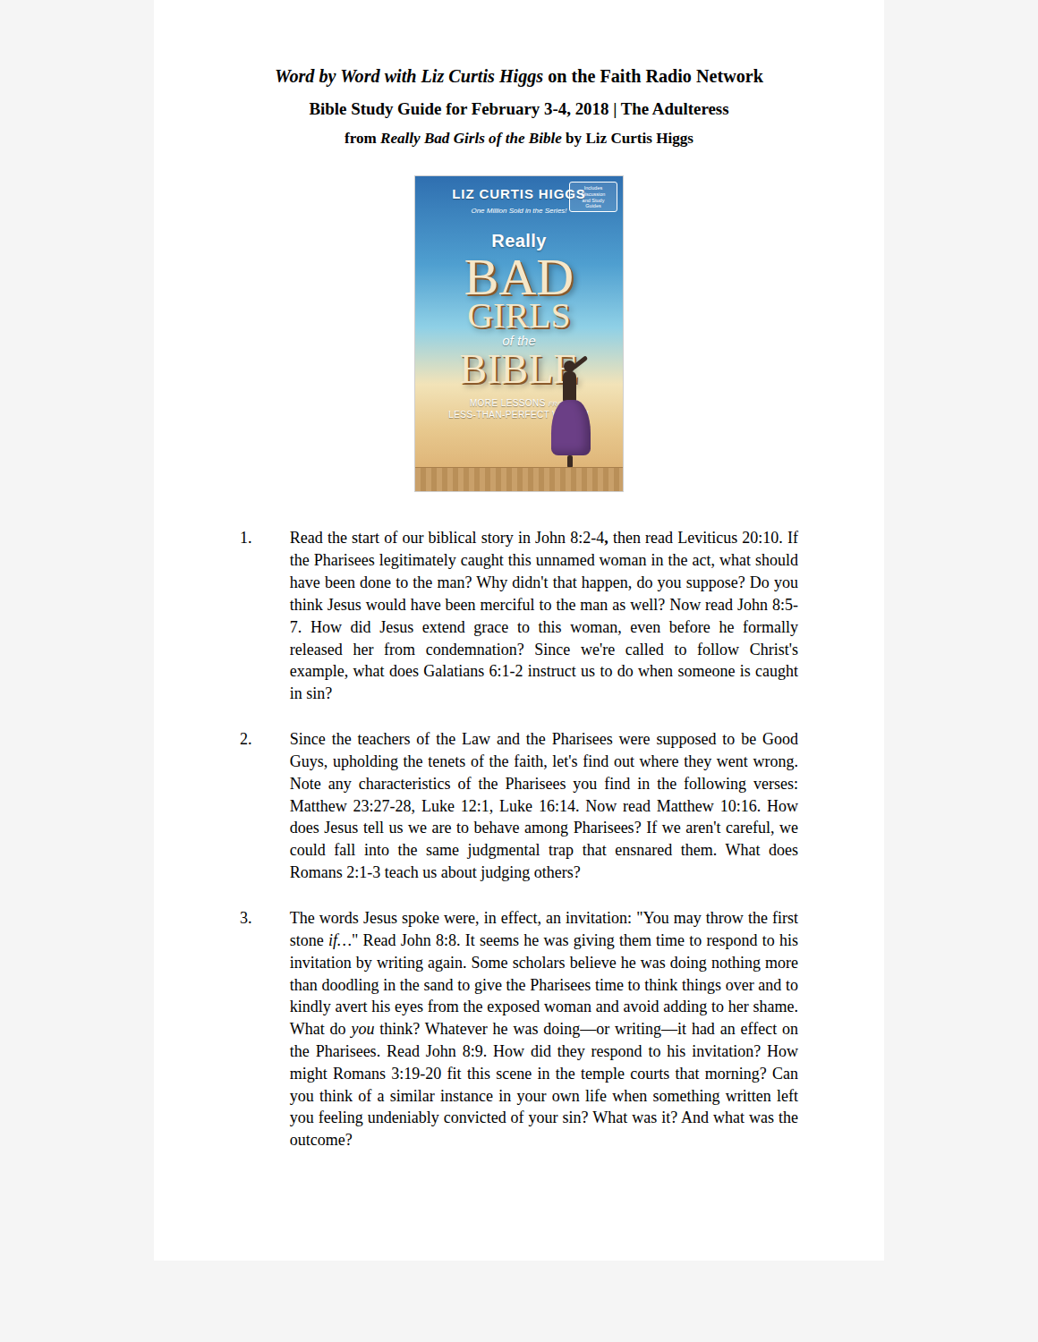Word by Word with Liz Curtis Higgs on the Faith Radio Network
Bible Study Guide for February 3-4, 2018 | The Adulteress
from Really Bad Girls of the Bible by Liz Curtis Higgs
Includes
Discussion
and Study
Guides
LIZ CURTIS HIGGS
One Million Sold in the Series!
Really
BAD
GIRLS
of the
BIBLE
MORE LESSONS from
LESS-THAN-PERFECT WOMEN
Read the start of our biblical story in John 8:2-4, then read Leviticus 20:10. If the Pharisees legitimately caught this unnamed woman in the act, what should have been done to the man? Why didn't that happen, do you suppose? Do you think Jesus would have been merciful to the man as well? Now read John 8:5-7. How did Jesus extend grace to this woman, even before he formally released her from condemnation? Since we're called to follow Christ's example, what does Galatians 6:1-2 instruct us to do when someone is caught in sin?
Since the teachers of the Law and the Pharisees were supposed to be Good Guys, upholding the tenets of the faith, let's find out where they went wrong. Note any characteristics of the Pharisees you find in the following verses: Matthew 23:27-28, Luke 12:1, Luke 16:14. Now read Matthew 10:16. How does Jesus tell us we are to behave among Pharisees? If we aren't careful, we could fall into the same judgmental trap that ensnared them. What does Romans 2:1-3 teach us about judging others?
The words Jesus spoke were, in effect, an invitation: "You may throw the first stone if…" Read John 8:8. It seems he was giving them time to respond to his invitation by writing again. Some scholars believe he was doing nothing more than doodling in the sand to give the Pharisees time to think things over and to kindly avert his eyes from the exposed woman and avoid adding to her shame. What do you think? Whatever he was doing—or writing—it had an effect on the Pharisees. Read John 8:9. How did they respond to his invitation? How might Romans 3:19-20 fit this scene in the temple courts that morning? Can you think of a similar instance in your own life when something written left you feeling undeniably convicted of your sin? What was it? And what was the outcome?